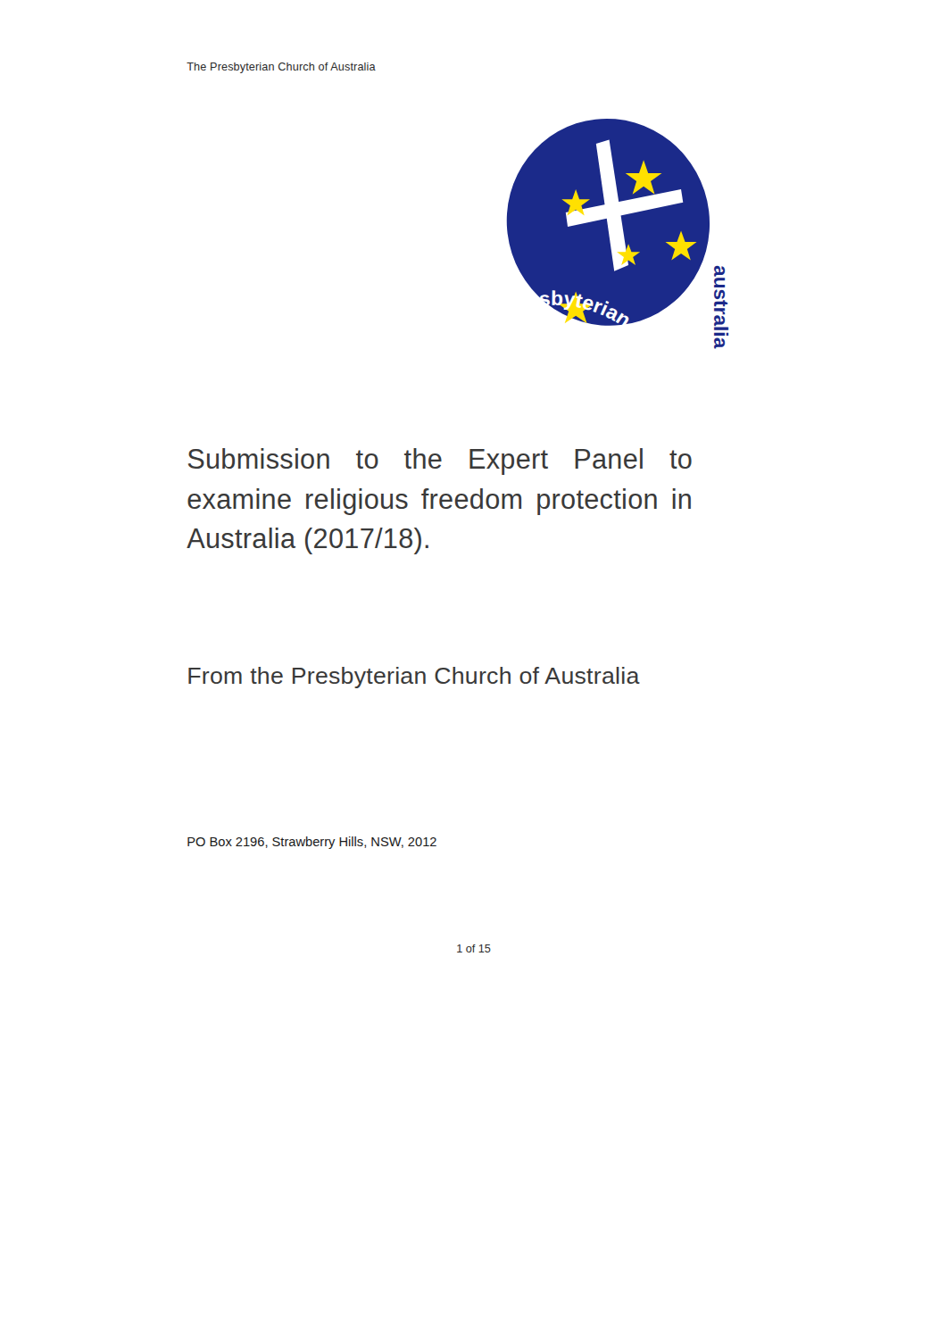The Presbyterian Church of Australia
presbyterian church australia
Submission to the Expert Panel to examine religious freedom protection in Australia (2017/18).
From the Presbyterian Church of Australia
PO Box 2196, Strawberry Hills, NSW, 2012
1 of 15